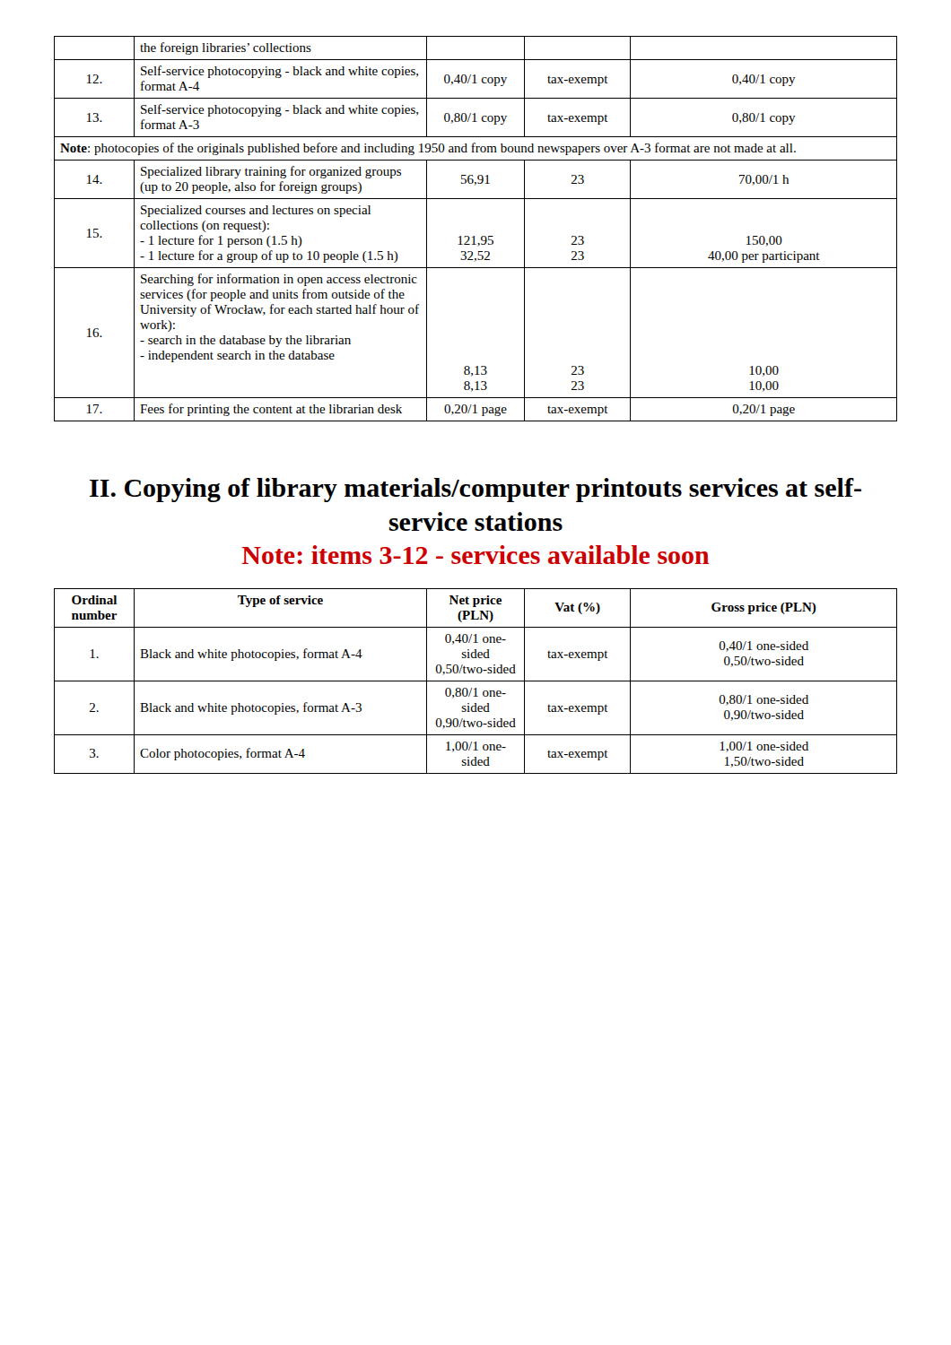| | the foreign libraries’ collections | | | |
| 12. | Self-service photocopying - black and white copies, format A-4 | 0,40/1 copy | tax-exempt | 0,40/1 copy |
| 13. | Self-service photocopying - black and white copies, format A-3 | 0,80/1 copy | tax-exempt | 0,80/1 copy |
| Note : photocopies of the originals published before and including 1950 and from bound newspapers over A-3 format are not made at all. |
| 14. | Specialized library training for organized groups (up to 20 people, also for foreign groups) | 56,91 | 23 | 70,00/1 h |
| 15. | Specialized courses and lectures on special collections (on request): - 1 lecture for 1 person (1.5 h) - 1 lecture for a group of up to 10 people (1.5 h) | 121,95 32,52 | 23 23 | 150,00 40,00 per participant |
| 16. | Searching for information in open access electronic services (for people and units from outside of the University of Wrocław, for each started half hour of work): - search in the database by the librarian - independent search in the database | 8,13 8,13 | 23 23 | 10,00 10,00 |
| 17. | Fees for printing the content at the librarian desk | 0,20/1 page | tax-exempt | 0,20/1 page |
II. Copying of library materials/computer printouts services at self-service stations
Note: items 3-12 - services available soon
| Ordinal number | Type of service | Net price (PLN) | Vat (%) | Gross price (PLN) |
| --- | --- | --- | --- | --- |
| 1. | Black and white photocopies, format A-4 | 0,40/1 one-sided 0,50/two-sided | tax-exempt | 0,40/1 one-sided 0,50/two-sided |
| 2. | Black and white photocopies, format A-3 | 0,80/1 one-sided 0,90/two-sided | tax-exempt | 0,80/1 one-sided 0,90/two-sided |
| 3. | Color photocopies, format A-4 | 1,00/1 one-sided | tax-exempt | 1,00/1 one-sided 1,50/two-sided |